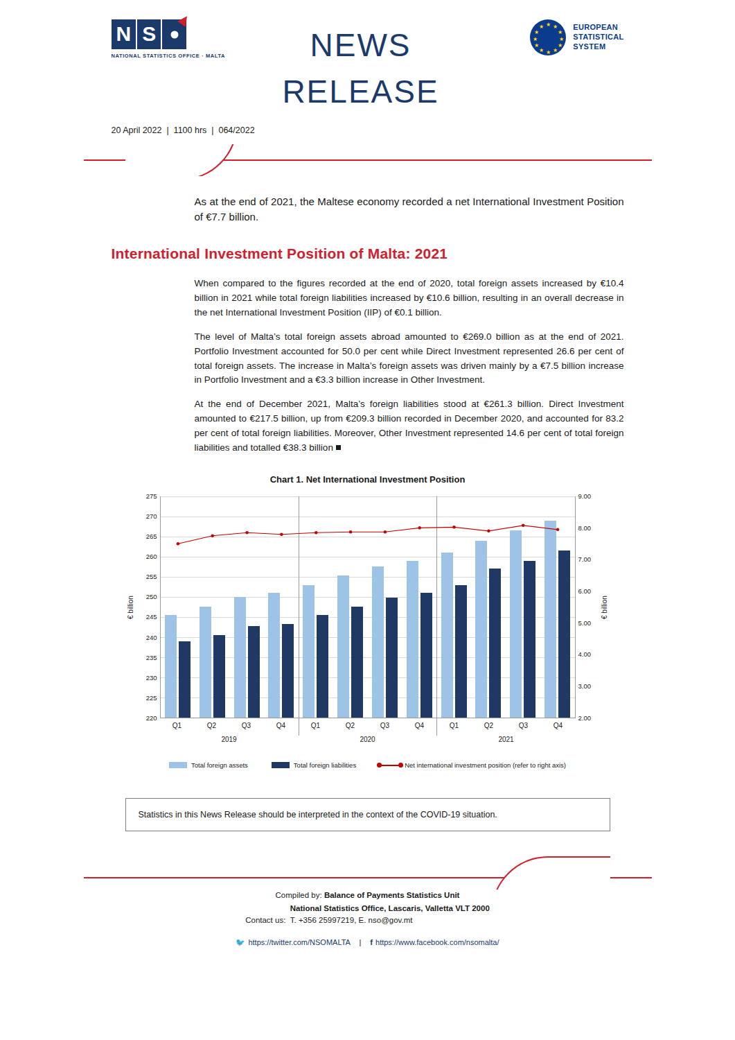N S
NATIONAL STATISTICS OFFICE · MALTA
NEWS RELEASE
★ ★ ★ ★ ★ ★ ★ ★ ★ ★ ★ ★
EUROPEAN
STATISTICAL
SYSTEM
20 April 2022 | 1100 hrs | 064/2022
As at the end of 2021, the Maltese economy recorded a net International Investment Position of €7.7 billion.
International Investment Position of Malta: 2021
When compared to the figures recorded at the end of 2020, total foreign assets increased by €10.4 billion in 2021 while total foreign liabilities increased by €10.6 billion, resulting in an overall decrease in the net International Investment Position (IIP) of €0.1 billion.
The level of Malta’s total foreign assets abroad amounted to €269.0 billion as at the end of 2021. Portfolio Investment accounted for 50.0 per cent while Direct Investment represented 26.6 per cent of total foreign assets. The increase in Malta’s foreign assets was driven mainly by a €7.5 billion increase in Portfolio Investment and a €3.3 billion increase in Other Investment.
At the end of December 2021, Malta’s foreign liabilities stood at €261.3 billion. Direct Investment amounted to €217.5 billion, up from €209.3 billion recorded in December 2020, and accounted for 83.2 per cent of total foreign liabilities. Moreover, Other Investment represented 14.6 per cent of total foreign liabilities and totalled €38.3 billion
Chart 1. Net International Investment Position
€ billion
275 270 265 260 255 250 245 240 235 230 225 220
9.00 8.00 7.00 6.00 5.00 4.00 3.00 2.00
€ billion
Q1
Q2
Q3
Q4
Q1
Q2
Q3
Q4
Q1
Q2
Q3
Q4
2019
2020
2021
Total foreign assets Total foreign liabilities Net international investment position (refer to right axis)
Statistics in this News Release should be interpreted in the context of the COVID-19 situation.
Compiled by: Balance of Payments Statistics Unit
Contact us: National Statistics Office, Lascaris, Valletta VLT 2000
T. +356 25997219, E. nso@gov.mt
🐦https://twitter.com/NSOMALTA | fhttps://www.facebook.com/nsomalta/